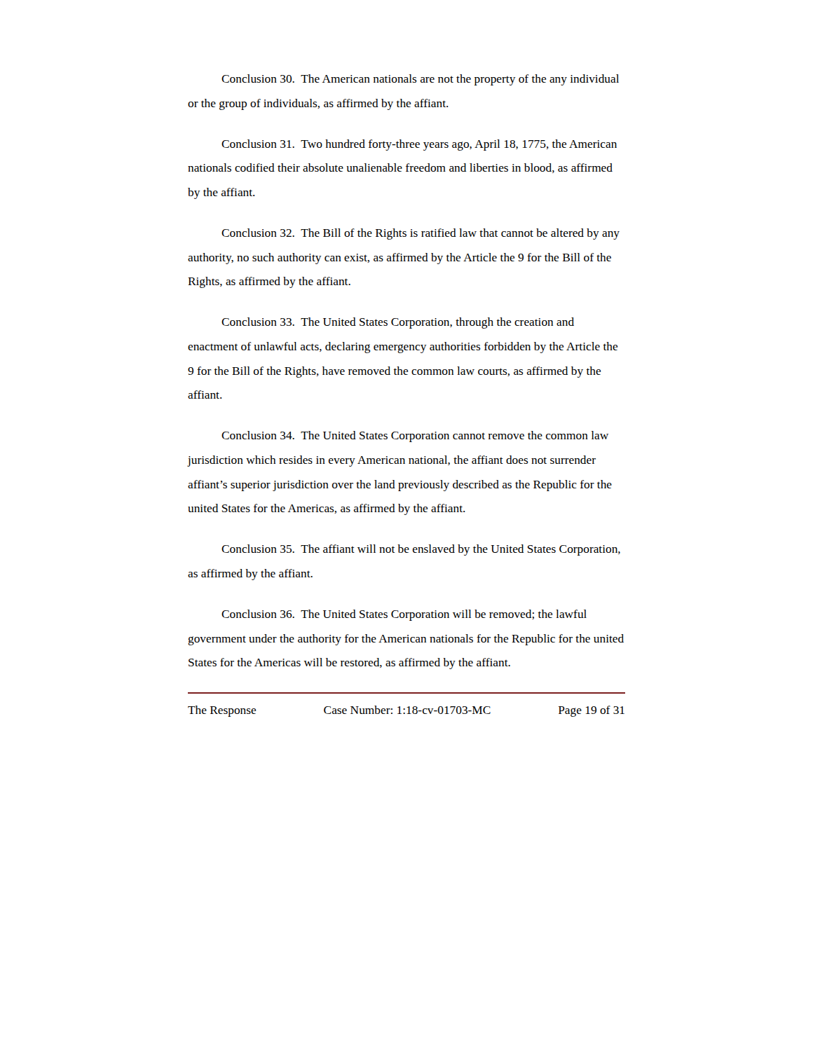Conclusion 30. The American nationals are not the property of the any individual or the group of individuals, as affirmed by the affiant.
Conclusion 31. Two hundred forty-three years ago, April 18, 1775, the American nationals codified their absolute unalienable freedom and liberties in blood, as affirmed by the affiant.
Conclusion 32. The Bill of the Rights is ratified law that cannot be altered by any authority, no such authority can exist, as affirmed by the Article the 9 for the Bill of the Rights, as affirmed by the affiant.
Conclusion 33. The United States Corporation, through the creation and enactment of unlawful acts, declaring emergency authorities forbidden by the Article the 9 for the Bill of the Rights, have removed the common law courts, as affirmed by the affiant.
Conclusion 34. The United States Corporation cannot remove the common law jurisdiction which resides in every American national, the affiant does not surrender affiant’s superior jurisdiction over the land previously described as the Republic for the united States for the Americas, as affirmed by the affiant.
Conclusion 35. The affiant will not be enslaved by the United States Corporation, as affirmed by the affiant.
Conclusion 36. The United States Corporation will be removed; the lawful government under the authority for the American nationals for the Republic for the united States for the Americas will be restored, as affirmed by the affiant.
The Response
Case Number: 1:18-cv-01703-MC
Page 19 of 31